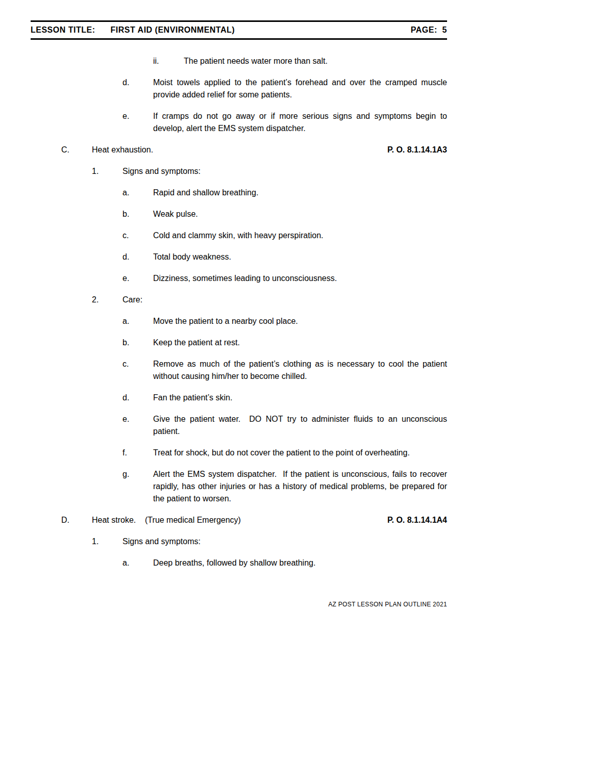LESSON TITLE: FIRST AID (ENVIRONMENTAL)
PAGE: 5
ii.
The patient needs water more than salt.
d.
Moist towels applied to the patient’s forehead and over the cramped muscle provide added relief for some patients.
e.
If cramps do not go away or if more serious signs and symptoms begin to develop, alert the EMS system dispatcher.
C.
Heat exhaustion.
P. O. 8.1.14.1A3
1.
Signs and symptoms:
a.
Rapid and shallow breathing.
b.
Weak pulse.
c.
Cold and clammy skin, with heavy perspiration.
d.
Total body weakness.
e.
Dizziness, sometimes leading to unconsciousness.
2.
Care:
a.
Move the patient to a nearby cool place.
b.
Keep the patient at rest.
c.
Remove as much of the patient’s clothing as is necessary to cool the patient without causing him/her to become chilled.
d.
Fan the patient’s skin.
e.
Give the patient water. DO NOT try to administer fluids to an unconscious patient.
f.
Treat for shock, but do not cover the patient to the point of overheating.
g.
Alert the EMS system dispatcher. If the patient is unconscious, fails to recover rapidly, has other injuries or has a history of medical problems, be prepared for the patient to worsen.
D.
Heat stroke. (True medical Emergency)
P. O. 8.1.14.1A4
1.
Signs and symptoms:
a.
Deep breaths, followed by shallow breathing.
AZ POST LESSON PLAN OUTLINE 2021